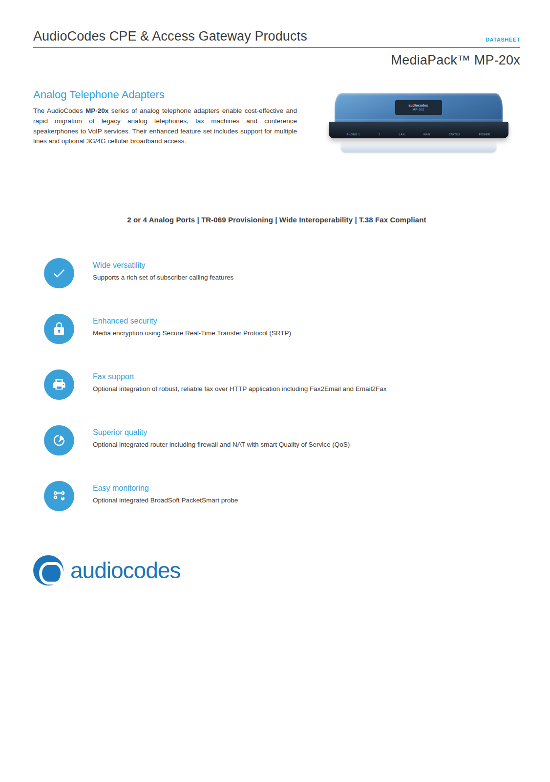AudioCodes CPE & Access Gateway Products
DATASHEET
MediaPack™ MP-20x
Analog Telephone Adapters
The AudioCodes MP-20x series of analog telephone adapters enable cost-effective and rapid migration of legacy analog telephones, fax machines and conference speakerphones to VoIP services. Their enhanced feature set includes support for multiple lines and optional 3G/4G cellular broadband access.
audiocodes
MP-202
PHONE 1 2 LAN WAN STATUS POWER
2 or 4 Analog Ports | TR-069 Provisioning | Wide Interoperability | T.38 Fax Compliant
Wide versatility
Supports a rich set of subscriber calling features
Enhanced security
Media encryption using Secure Real-Time Transfer Protocol (SRTP)
Fax support
Optional integration of robust, reliable fax over HTTP application including Fax2Email and Email2Fax
Superior quality
Optional integrated router including firewall and NAT with smart Quality of Service (QoS)
Easy monitoring
Optional integrated BroadSoft PacketSmart probe
audiocodes